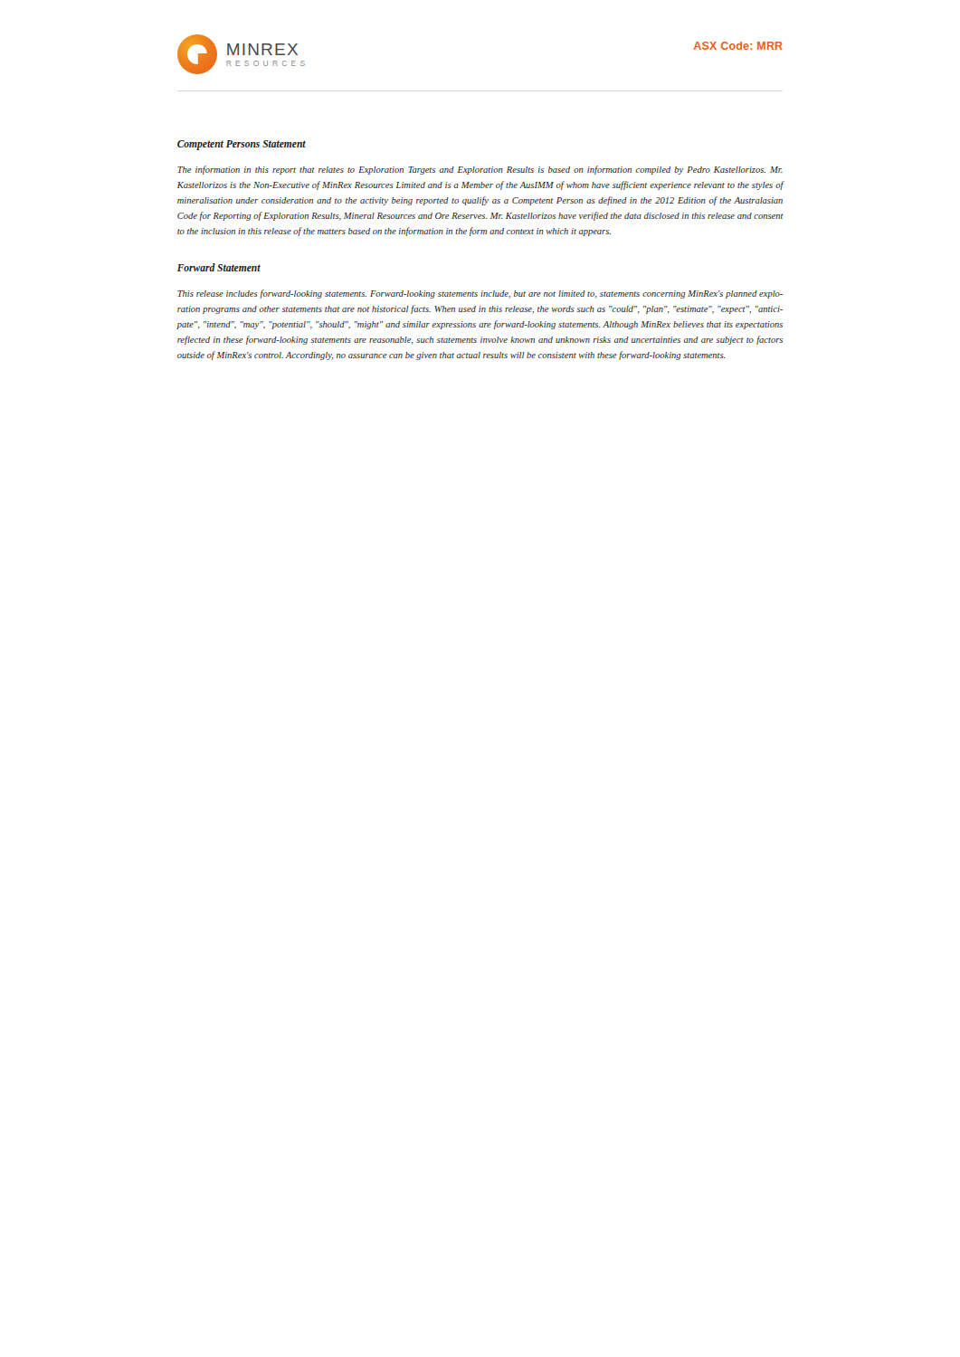MINREX
RESOURCES
ASX Code: MRR
Competent Persons Statement
The information in this report that relates to Exploration Targets and Exploration Results is based on information compiled by Pedro Kastellorizos. Mr. Kastellorizos is the Non-Executive of MinRex Resources Limited and is a Member of the AusIMM of whom have sufficient experience relevant to the styles of mineralisation under consideration and to the activity being reported to qualify as a Competent Person as defined in the 2012 Edition of the Australasian Code for Reporting of Exploration Results, Mineral Resources and Ore Reserves. Mr. Kastellorizos have verified the data disclosed in this release and consent to the inclusion in this release of the matters based on the information in the form and context in which it appears.
Forward Statement
This release includes forward-looking statements. Forward-looking statements include, but are not limited to, statements concerning MinRex's planned exploration programs and other statements that are not historical facts. When used in this release, the words such as "could", "plan", "estimate", "expect", "anticipate", "intend", "may", "potential", "should", "might" and similar expressions are forward-looking statements. Although MinRex believes that its expectations reflected in these forward-looking statements are reasonable, such statements involve known and unknown risks and uncertainties and are subject to factors outside of MinRex's control. Accordingly, no assurance can be given that actual results will be consistent with these forward-looking statements.